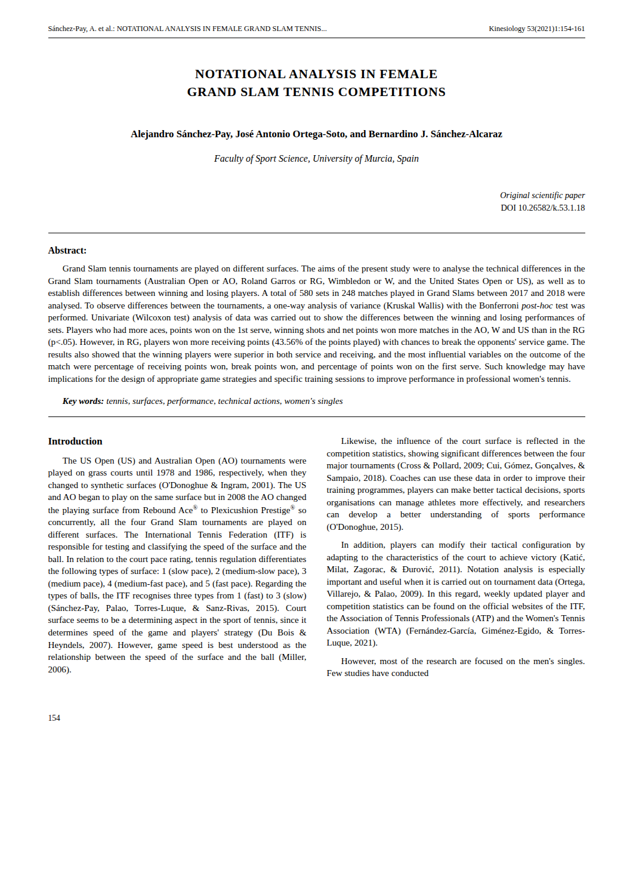Sánchez-Pay, A. et al.: NOTATIONAL ANALYSIS IN FEMALE GRAND SLAM TENNIS... Kinesiology 53(2021)1:154-161
NOTATIONAL ANALYSIS IN FEMALE
GRAND SLAM TENNIS COMPETITIONS
Alejandro Sánchez-Pay, José Antonio Ortega-Soto, and Bernardino J. Sánchez-Alcaraz
Faculty of Sport Science, University of Murcia, Spain
Original scientific paper
DOI 10.26582/k.53.1.18
Abstract:
Grand Slam tennis tournaments are played on different surfaces. The aims of the present study were to analyse the technical differences in the Grand Slam tournaments (Australian Open or AO, Roland Garros or RG, Wimbledon or W, and the United States Open or US), as well as to establish differences between winning and losing players. A total of 580 sets in 248 matches played in Grand Slams between 2017 and 2018 were analysed. To observe differences between the tournaments, a one-way analysis of variance (Kruskal Wallis) with the Bonferroni post-hoc test was performed. Univariate (Wilcoxon test) analysis of data was carried out to show the differences between the winning and losing performances of sets. Players who had more aces, points won on the 1st serve, winning shots and net points won more matches in the AO, W and US than in the RG (p<.05). However, in RG, players won more receiving points (43.56% of the points played) with chances to break the opponents' service game. The results also showed that the winning players were superior in both service and receiving, and the most influential variables on the outcome of the match were percentage of receiving points won, break points won, and percentage of points won on the first serve. Such knowledge may have implications for the design of appropriate game strategies and specific training sessions to improve performance in professional women's tennis.
Key words: tennis, surfaces, performance, technical actions, women's singles
Introduction
The US Open (US) and Australian Open (AO) tournaments were played on grass courts until 1978 and 1986, respectively, when they changed to synthetic surfaces (O'Donoghue & Ingram, 2001). The US and AO began to play on the same surface but in 2008 the AO changed the playing surface from Rebound Ace® to Plexicushion Prestige® so concurrently, all the four Grand Slam tournaments are played on different surfaces. The International Tennis Federation (ITF) is responsible for testing and classifying the speed of the surface and the ball. In relation to the court pace rating, tennis regulation differentiates the following types of surface: 1 (slow pace), 2 (medium-slow pace), 3 (medium pace), 4 (medium-fast pace), and 5 (fast pace). Regarding the types of balls, the ITF recognises three types from 1 (fast) to 3 (slow) (Sánchez-Pay, Palao, Torres-Luque, & Sanz-Rivas, 2015). Court surface seems to be a determining aspect in the sport of tennis, since it determines speed of the game and players' strategy (Du Bois & Heyndels, 2007). However, game speed is best understood as the relationship between the speed of the surface and the ball (Miller, 2006).
Likewise, the influence of the court surface is reflected in the competition statistics, showing significant differences between the four major tournaments (Cross & Pollard, 2009; Cui, Gómez, Gonçalves, & Sampaio, 2018). Coaches can use these data in order to improve their training programmes, players can make better tactical decisions, sports organisations can manage athletes more effectively, and researchers can develop a better understanding of sports performance (O'Donoghue, 2015).
In addition, players can modify their tactical configuration by adapting to the characteristics of the court to achieve victory (Katić, Milat, Zagorac, & Đurović, 2011). Notation analysis is especially important and useful when it is carried out on tournament data (Ortega, Villarejo, & Palao, 2009). In this regard, weekly updated player and competition statistics can be found on the official websites of the ITF, the Association of Tennis Professionals (ATP) and the Women's Tennis Association (WTA) (Fernández-García, Giménez-Egido, & Torres-Luque, 2021).
However, most of the research are focused on the men's singles. Few studies have conducted
154